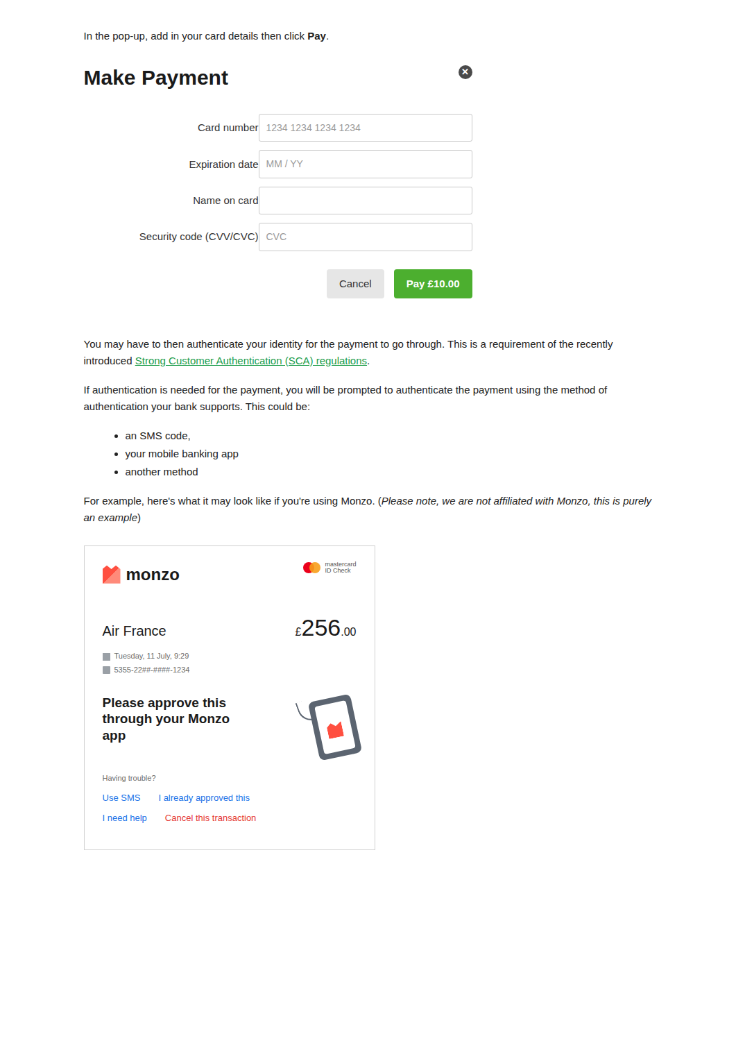In the pop-up, add in your card details then click Pay.
✕
Make Payment
| Card number | 1234 1234 1234 1234 |
| Expiration date | MM / YY |
| Name on card | |
| Security code (CVV/CVC) | CVC |
| | Cancel Pay £10.00 |
You may have to then authenticate your identity for the payment to go through. This is a requirement of the recently introduced Strong Customer Authentication (SCA) regulations.
If authentication is needed for the payment, you will be prompted to authenticate the payment using the method of authentication your bank supports. This could be:
an SMS code,
your mobile banking app
another method
For example, here's what it may look like if you're using Monzo. (Please note, we are not affiliated with Monzo, this is purely an example)
monzo
mastercard
ID Check
Air France
£256.00
Tuesday, 11 July, 9:29
5355-22##-####-1234
Please approve this through your Monzo app
Having trouble?
Use SMS I already approved this
I need help Cancel this transaction